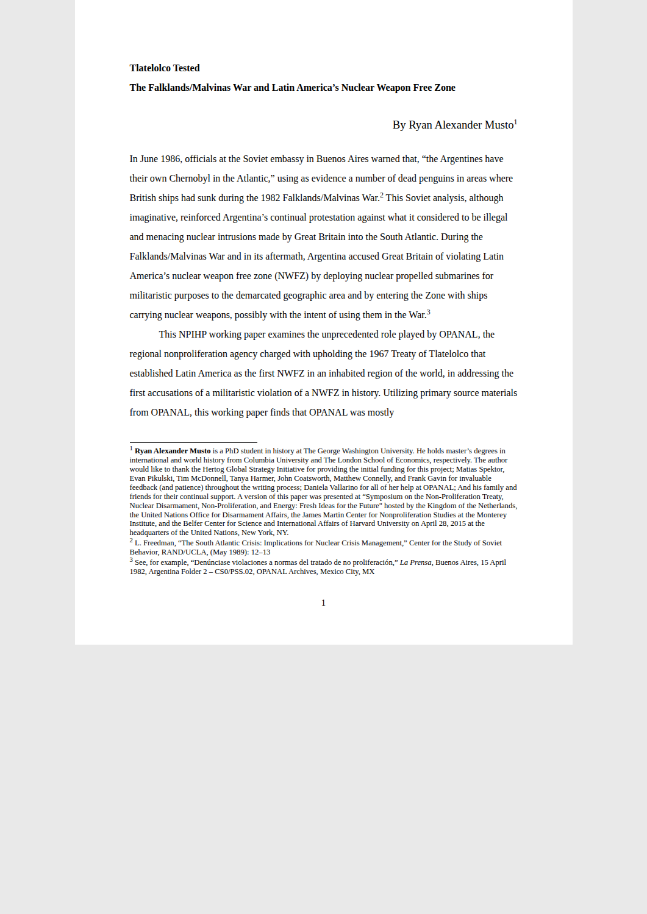Tlatelolco Tested The Falklands/Malvinas War and Latin America’s Nuclear Weapon Free Zone
By Ryan Alexander Musto1
In June 1986, officials at the Soviet embassy in Buenos Aires warned that, “the Argentines have their own Chernobyl in the Atlantic,” using as evidence a number of dead penguins in areas where British ships had sunk during the 1982 Falklands/Malvinas War.2 This Soviet analysis, although imaginative, reinforced Argentina’s continual protestation against what it considered to be illegal and menacing nuclear intrusions made by Great Britain into the South Atlantic. During the Falklands/Malvinas War and in its aftermath, Argentina accused Great Britain of violating Latin America’s nuclear weapon free zone (NWFZ) by deploying nuclear propelled submarines for militaristic purposes to the demarcated geographic area and by entering the Zone with ships carrying nuclear weapons, possibly with the intent of using them in the War.3
This NPIHP working paper examines the unprecedented role played by OPANAL, the regional nonproliferation agency charged with upholding the 1967 Treaty of Tlatelolco that established Latin America as the first NWFZ in an inhabited region of the world, in addressing the first accusations of a militaristic violation of a NWFZ in history. Utilizing primary source materials from OPANAL, this working paper finds that OPANAL was mostly
1 Ryan Alexander Musto is a PhD student in history at The George Washington University. He holds master’s degrees in international and world history from Columbia University and The London School of Economics, respectively. The author would like to thank the Hertog Global Strategy Initiative for providing the initial funding for this project; Matias Spektor, Evan Pikulski, Tim McDonnell, Tanya Harmer, John Coatsworth, Matthew Connelly, and Frank Gavin for invaluable feedback (and patience) throughout the writing process; Daniela Vallarino for all of her help at OPANAL; And his family and friends for their continual support. A version of this paper was presented at “Symposium on the Non-Proliferation Treaty, Nuclear Disarmament, Non-Proliferation, and Energy: Fresh Ideas for the Future" hosted by the Kingdom of the Netherlands, the United Nations Office for Disarmament Affairs, the James Martin Center for Nonproliferation Studies at the Monterey Institute, and the Belfer Center for Science and International Affairs of Harvard University on April 28, 2015 at the headquarters of the United Nations, New York, NY.
2 L. Freedman, “The South Atlantic Crisis: Implications for Nuclear Crisis Management,” Center for the Study of Soviet Behavior, RAND/UCLA, (May 1989): 12–13
3 See, for example, “Denúnciase violaciones a normas del tratado de no proliferación,” La Prensa, Buenos Aires, 15 April 1982, Argentina Folder 2 – CS0/PSS.02, OPANAL Archives, Mexico City, MX
1